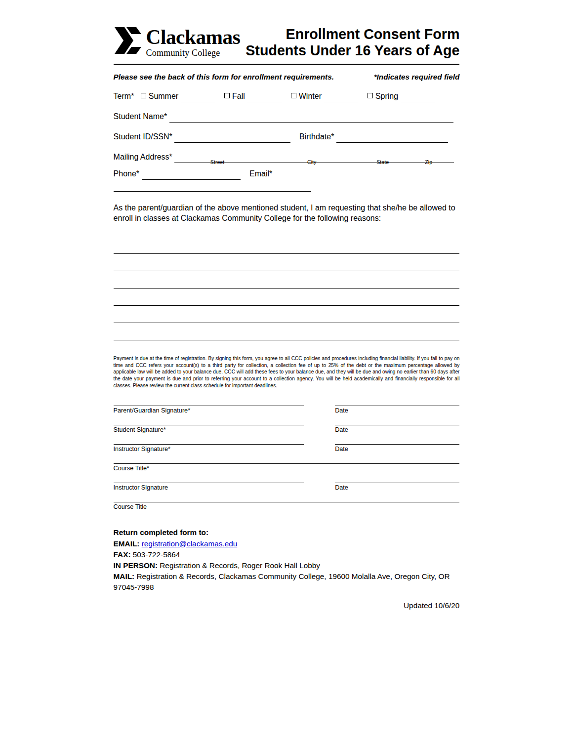Clackamas
Community College
Enrollment Consent Form
Students Under 16 Years of Age
Please see the back of this form for enrollment requirements.
*Indicates required field
Term* Summer Fall Winter Spring
Student Name*
Student ID/SSN* Birthdate*
Mailing Address*
Street City State Zip
Phone* Email*
As the parent/guardian of the above mentioned student, I am requesting that she/he be allowed to enroll in classes at Clackamas Community College for the following reasons:
Payment is due at the time of registration. By signing this form, you agree to all CCC policies and procedures including financial liability. If you fail to pay on time and CCC refers your account(s) to a third party for collection, a collection fee of up to 25% of the debt or the maximum percentage allowed by applicable law will be added to your balance due. CCC will add these fees to your balance due, and they will be due and owing no earlier than 60 days after the date your payment is due and prior to referring your account to a collection agency. You will be held academically and financially responsible for all classes. Please review the current class schedule for important deadlines.
Parent/Guardian Signature*
Date
Student Signature*
Date
Instructor Signature*
Date
Course Title*
Instructor Signature
Date
Course Title
Return completed form to:
EMAIL: registration@clackamas.edu
FAX: 503-722-5864
IN PERSON: Registration & Records, Roger Rook Hall Lobby
MAIL: Registration & Records, Clackamas Community College, 19600 Molalla Ave, Oregon City, OR 97045-7998
Updated 10/6/20